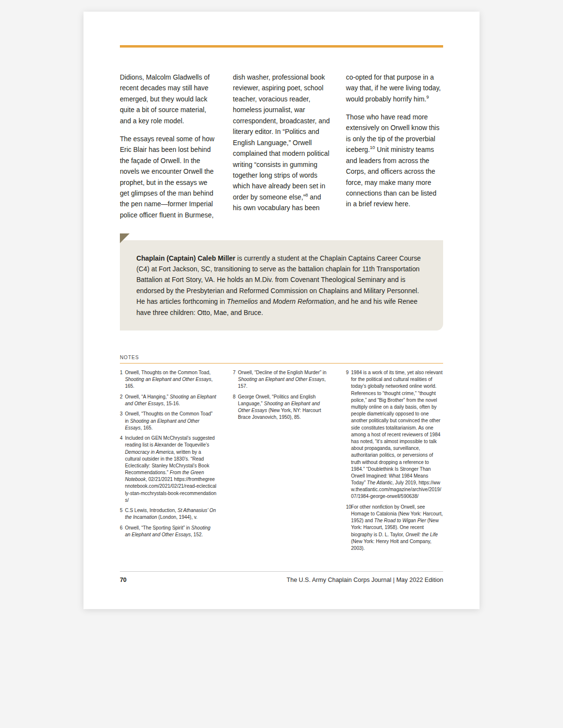Didions, Malcolm Gladwells of recent decades may still have emerged, but they would lack quite a bit of source material, and a key role model.
The essays reveal some of how Eric Blair has been lost behind the façade of Orwell. In the novels we encounter Orwell the prophet, but in the essays we get glimpses of the man behind the pen name—former Imperial police officer fluent in Burmese, dish washer, professional book reviewer, aspiring poet, school teacher, voracious reader, homeless journalist, war correspondent, broadcaster, and literary editor. In “Politics and English Language,” Orwell complained that modern political writing “consists in gumming together long strips of words which have already been set in order by someone else,”8 and his own vocabulary has been co-opted for that purpose in a way that, if he were living today, would probably horrify him.9
Those who have read more extensively on Orwell know this is only the tip of the proverbial iceberg.10 Unit ministry teams and leaders from across the Corps, and officers across the force, may make many more connections than can be listed in a brief review here.
Chaplain (Captain) Caleb Miller is currently a student at the Chaplain Captains Career Course (C4) at Fort Jackson, SC, transitioning to serve as the battalion chaplain for 11th Transportation Battalion at Fort Story, VA. He holds an M.Div. from Covenant Theological Seminary and is endorsed by the Presbyterian and Reformed Commission on Chaplains and Military Personnel. He has articles forthcoming in Themelios and Modern Reformation, and he and his wife Renee have three children: Otto, Mae, and Bruce.
NOTES
1 Orwell, Thoughts on the Common Toad, Shooting an Elephant and Other Essays, 165.
2 Orwell, “A Hanging,” Shooting an Elephant and Other Essays, 15-16.
3 Orwell, “Thoughts on the Common Toad” in Shooting an Elephant and Other Essays, 165.
4 Included on GEN McChrystal’s suggested reading list is Alexander de Toqueville’s Democracy in America, written by a cultural outsider in the 1830’s. “Read Eclectically: Stanley McChrystal’s Book Recommendations.” From the Green Notebook, 02/21/2021 https://fromthegreennotebook.com/2021/02/21/read-eclectically-stan-mcchrystals-book-recommendations/
5 C.S Lewis, Introduction, St Athanasius’ On the Incarnation (London, 1944), v.
6 Orwell, “The Sporting Spirit” in Shooting an Elephant and Other Essays, 152.
7 Orwell, “Decline of the English Murder” in Shooting an Elephant and Other Essays, 157.
8 George Orwell, “Politics and English Language,” Shooting an Elephant and Other Essays (New York, NY: Harcourt Brace Jovanovich, 1950), 85.
91984 is a work of its time, yet also relevant for the political and cultural realities of today’s globally networked online world. References to “thought crime,” “thought police,” and “Big Brother” from the novel multiply online on a daily basis, often by people diametrically opposed to one another politically but convinced the other side constitutes totalitarianism. As one among a host of recent reviewers of 1984 has noted, “it’s almost impossible to talk about propaganda, surveillance, authoritarian politics, or perversions of truth without dropping a reference to 1984.” “Doublethink Is Stronger Than Orwell Imagined: What 1984 Means Today” The Atlantic, July 2019, https://www.theatlantic.com/magazine/archive/2019/07/1984-george-orwell/590638/
10 For other nonfiction by Orwell, see Homage to Catalonia (New York: Harcourt, 1952) and The Road to Wigan Pier (New York: Harcourt, 1958). One recent biography is D. L. Taylor, Orwell: the Life (New York: Henry Holt and Company, 2003).
70 The U.S. Army Chaplain Corps Journal | May 2022 Edition